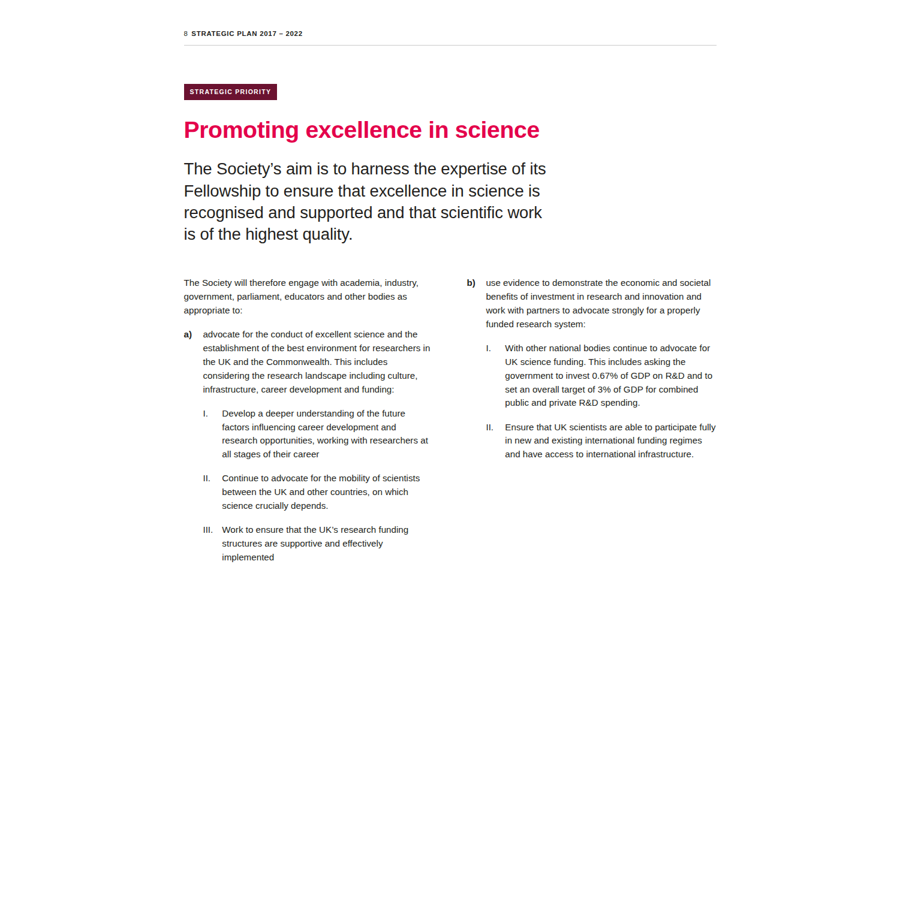8 Strategic Plan 2017 – 2022
Strategic priority
Promoting excellence in science
The Society’s aim is to harness the expertise of its Fellowship to ensure that excellence in science is recognised and supported and that scientific work is of the highest quality.
The Society will therefore engage with academia, industry, government, parliament, educators and other bodies as appropriate to:
a) advocate for the conduct of excellent science and the establishment of the best environment for researchers in the UK and the Commonwealth. This includes considering the research landscape including culture, infrastructure, career development and funding:
I. Develop a deeper understanding of the future factors influencing career development and research opportunities, working with researchers at all stages of their career
II. Continue to advocate for the mobility of scientists between the UK and other countries, on which science crucially depends.
III. Work to ensure that the UK’s research funding structures are supportive and effectively implemented
b) use evidence to demonstrate the economic and societal benefits of investment in research and innovation and work with partners to advocate strongly for a properly funded research system:
I. With other national bodies continue to advocate for UK science funding. This includes asking the government to invest 0.67% of GDP on R&D and to set an overall target of 3% of GDP for combined public and private R&D spending.
II. Ensure that UK scientists are able to participate fully in new and existing international funding regimes and have access to international infrastructure.